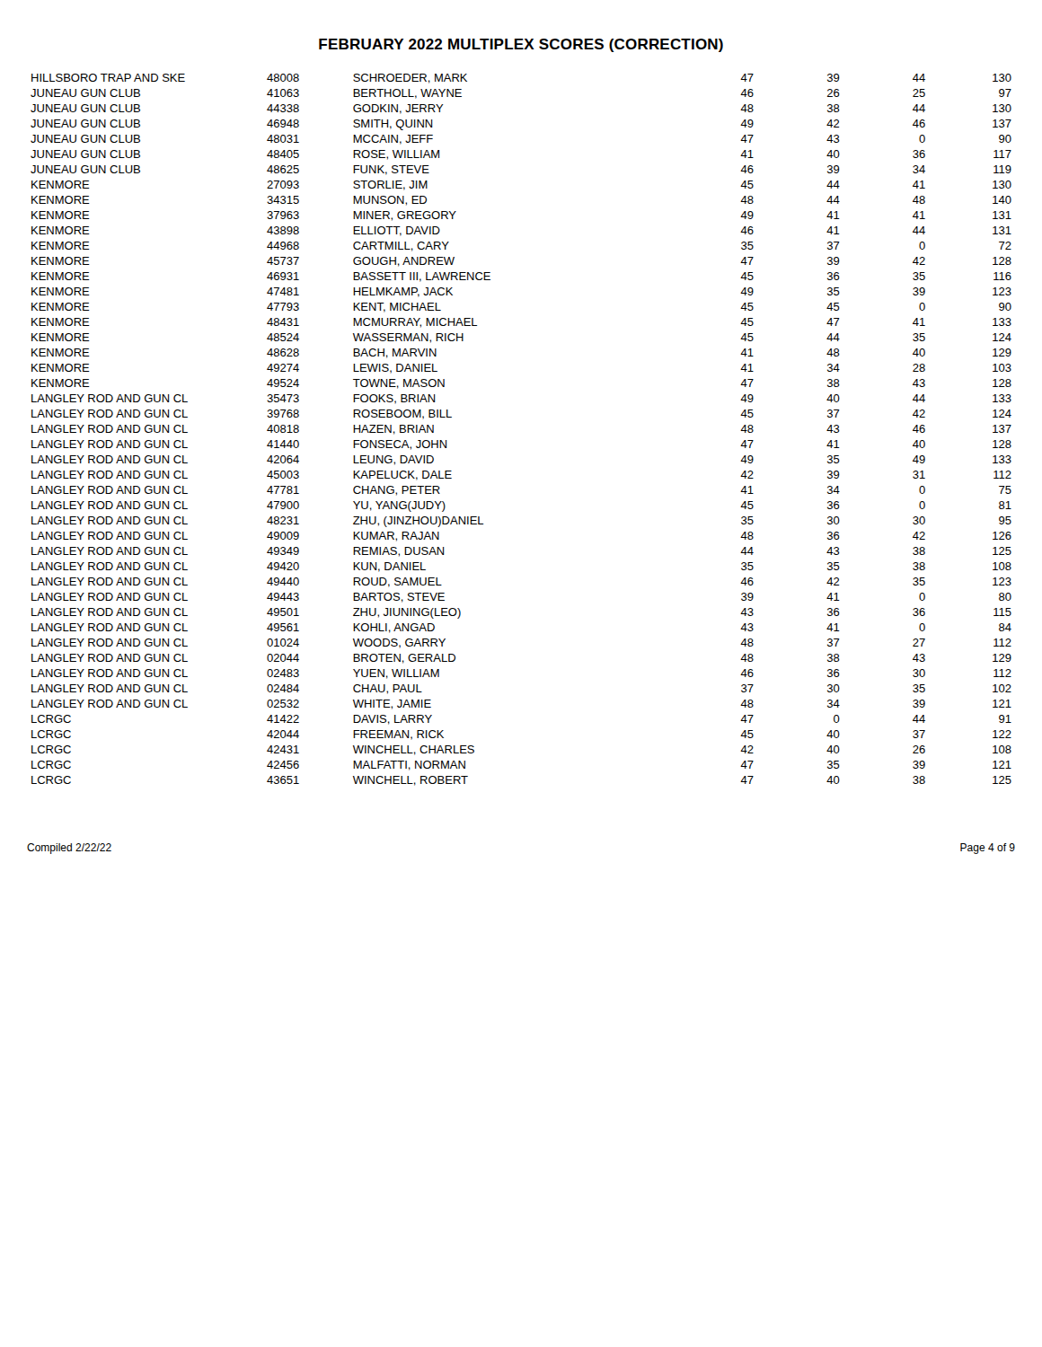FEBRUARY 2022 MULTIPLEX SCORES (CORRECTION)
| HILLSBORO TRAP AND SKE | 48008 | SCHROEDER, MARK | 47 | 39 | 44 | 130 |
| JUNEAU GUN CLUB | 41063 | BERTHOLL, WAYNE | 46 | 26 | 25 | 97 |
| JUNEAU GUN CLUB | 44338 | GODKIN, JERRY | 48 | 38 | 44 | 130 |
| JUNEAU GUN CLUB | 46948 | SMITH, QUINN | 49 | 42 | 46 | 137 |
| JUNEAU GUN CLUB | 48031 | MCCAIN, JEFF | 47 | 43 | 0 | 90 |
| JUNEAU GUN CLUB | 48405 | ROSE, WILLIAM | 41 | 40 | 36 | 117 |
| JUNEAU GUN CLUB | 48625 | FUNK, STEVE | 46 | 39 | 34 | 119 |
| KENMORE | 27093 | STORLIE, JIM | 45 | 44 | 41 | 130 |
| KENMORE | 34315 | MUNSON, ED | 48 | 44 | 48 | 140 |
| KENMORE | 37963 | MINER, GREGORY | 49 | 41 | 41 | 131 |
| KENMORE | 43898 | ELLIOTT, DAVID | 46 | 41 | 44 | 131 |
| KENMORE | 44968 | CARTMILL, CARY | 35 | 37 | 0 | 72 |
| KENMORE | 45737 | GOUGH, ANDREW | 47 | 39 | 42 | 128 |
| KENMORE | 46931 | BASSETT III, LAWRENCE | 45 | 36 | 35 | 116 |
| KENMORE | 47481 | HELMKAMP, JACK | 49 | 35 | 39 | 123 |
| KENMORE | 47793 | KENT, MICHAEL | 45 | 45 | 0 | 90 |
| KENMORE | 48431 | MCMURRAY, MICHAEL | 45 | 47 | 41 | 133 |
| KENMORE | 48524 | WASSERMAN, RICH | 45 | 44 | 35 | 124 |
| KENMORE | 48628 | BACH, MARVIN | 41 | 48 | 40 | 129 |
| KENMORE | 49274 | LEWIS, DANIEL | 41 | 34 | 28 | 103 |
| KENMORE | 49524 | TOWNE, MASON | 47 | 38 | 43 | 128 |
| LANGLEY ROD AND GUN CL | 35473 | FOOKS, BRIAN | 49 | 40 | 44 | 133 |
| LANGLEY ROD AND GUN CL | 39768 | ROSEBOOM, BILL | 45 | 37 | 42 | 124 |
| LANGLEY ROD AND GUN CL | 40818 | HAZEN, BRIAN | 48 | 43 | 46 | 137 |
| LANGLEY ROD AND GUN CL | 41440 | FONSECA, JOHN | 47 | 41 | 40 | 128 |
| LANGLEY ROD AND GUN CL | 42064 | LEUNG, DAVID | 49 | 35 | 49 | 133 |
| LANGLEY ROD AND GUN CL | 45003 | KAPELUCK, DALE | 42 | 39 | 31 | 112 |
| LANGLEY ROD AND GUN CL | 47781 | CHANG, PETER | 41 | 34 | 0 | 75 |
| LANGLEY ROD AND GUN CL | 47900 | YU, YANG(JUDY) | 45 | 36 | 0 | 81 |
| LANGLEY ROD AND GUN CL | 48231 | ZHU, (JINZHOU)DANIEL | 35 | 30 | 30 | 95 |
| LANGLEY ROD AND GUN CL | 49009 | KUMAR, RAJAN | 48 | 36 | 42 | 126 |
| LANGLEY ROD AND GUN CL | 49349 | REMIAS, DUSAN | 44 | 43 | 38 | 125 |
| LANGLEY ROD AND GUN CL | 49420 | KUN, DANIEL | 35 | 35 | 38 | 108 |
| LANGLEY ROD AND GUN CL | 49440 | ROUD, SAMUEL | 46 | 42 | 35 | 123 |
| LANGLEY ROD AND GUN CL | 49443 | BARTOS, STEVE | 39 | 41 | 0 | 80 |
| LANGLEY ROD AND GUN CL | 49501 | ZHU, JIUNING(LEO) | 43 | 36 | 36 | 115 |
| LANGLEY ROD AND GUN CL | 49561 | KOHLI, ANGAD | 43 | 41 | 0 | 84 |
| LANGLEY ROD AND GUN CL | 01024 | WOODS, GARRY | 48 | 37 | 27 | 112 |
| LANGLEY ROD AND GUN CL | 02044 | BROTEN, GERALD | 48 | 38 | 43 | 129 |
| LANGLEY ROD AND GUN CL | 02483 | YUEN, WILLIAM | 46 | 36 | 30 | 112 |
| LANGLEY ROD AND GUN CL | 02484 | CHAU, PAUL | 37 | 30 | 35 | 102 |
| LANGLEY ROD AND GUN CL | 02532 | WHITE, JAMIE | 48 | 34 | 39 | 121 |
| LCRGC | 41422 | DAVIS, LARRY | 47 | 0 | 44 | 91 |
| LCRGC | 42044 | FREEMAN, RICK | 45 | 40 | 37 | 122 |
| LCRGC | 42431 | WINCHELL, CHARLES | 42 | 40 | 26 | 108 |
| LCRGC | 42456 | MALFATTI, NORMAN | 47 | 35 | 39 | 121 |
| LCRGC | 43651 | WINCHELL, ROBERT | 47 | 40 | 38 | 125 |
Compiled 2/22/22 Page 4 of 9